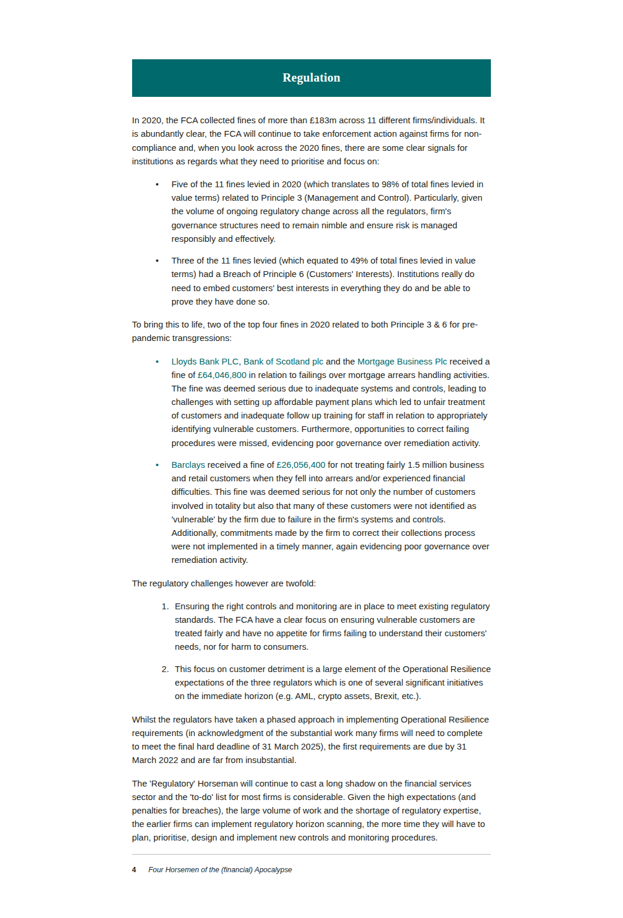Regulation
In 2020, the FCA collected fines of more than £183m across 11 different firms/individuals. It is abundantly clear, the FCA will continue to take enforcement action against firms for non-compliance and, when you look across the 2020 fines, there are some clear signals for institutions as regards what they need to prioritise and focus on:
Five of the 11 fines levied in 2020 (which translates to 98% of total fines levied in value terms) related to Principle 3 (Management and Control). Particularly, given the volume of ongoing regulatory change across all the regulators, firm's governance structures need to remain nimble and ensure risk is managed responsibly and effectively.
Three of the 11 fines levied (which equated to 49% of total fines levied in value terms) had a Breach of Principle 6 (Customers' Interests). Institutions really do need to embed customers' best interests in everything they do and be able to prove they have done so.
To bring this to life, two of the top four fines in 2020 related to both Principle 3 & 6 for pre-pandemic transgressions:
Lloyds Bank PLC, Bank of Scotland plc and the Mortgage Business Plc received a fine of £64,046,800 in relation to failings over mortgage arrears handling activities. The fine was deemed serious due to inadequate systems and controls, leading to challenges with setting up affordable payment plans which led to unfair treatment of customers and inadequate follow up training for staff in relation to appropriately identifying vulnerable customers. Furthermore, opportunities to correct failing procedures were missed, evidencing poor governance over remediation activity.
Barclays received a fine of £26,056,400 for not treating fairly 1.5 million business and retail customers when they fell into arrears and/or experienced financial difficulties. This fine was deemed serious for not only the number of customers involved in totality but also that many of these customers were not identified as 'vulnerable' by the firm due to failure in the firm's systems and controls. Additionally, commitments made by the firm to correct their collections process were not implemented in a timely manner, again evidencing poor governance over remediation activity.
The regulatory challenges however are twofold:
Ensuring the right controls and monitoring are in place to meet existing regulatory standards. The FCA have a clear focus on ensuring vulnerable customers are treated fairly and have no appetite for firms failing to understand their customers' needs, nor for harm to consumers.
This focus on customer detriment is a large element of the Operational Resilience expectations of the three regulators which is one of several significant initiatives on the immediate horizon (e.g. AML, crypto assets, Brexit, etc.).
Whilst the regulators have taken a phased approach in implementing Operational Resilience requirements (in acknowledgment of the substantial work many firms will need to complete to meet the final hard deadline of 31 March 2025), the first requirements are due by 31 March 2022 and are far from insubstantial.
The 'Regulatory' Horseman will continue to cast a long shadow on the financial services sector and the 'to-do' list for most firms is considerable. Given the high expectations (and penalties for breaches), the large volume of work and the shortage of regulatory expertise, the earlier firms can implement regulatory horizon scanning, the more time they will have to plan, prioritise, design and implement new controls and monitoring procedures.
4 Four Horsemen of the (financial) Apocalypse